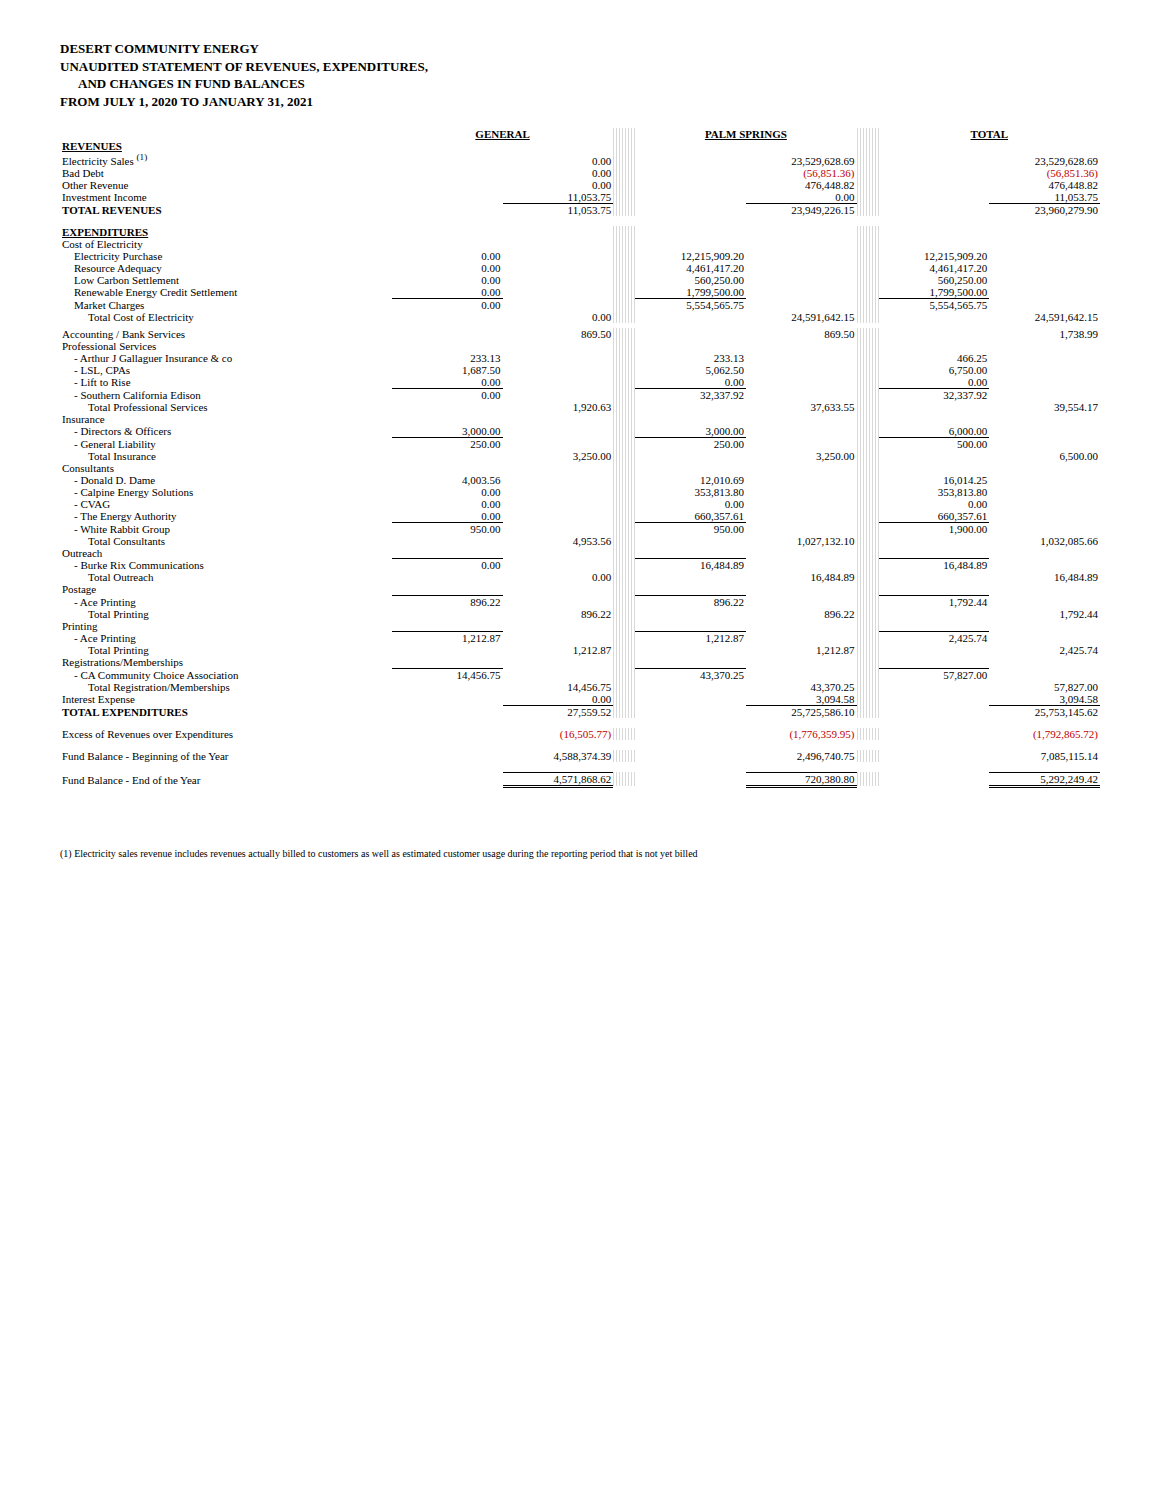DESERT COMMUNITY ENERGY
UNAUDITED STATEMENT OF REVENUES, EXPENDITURES,
AND CHANGES IN FUND BALANCES
FROM JULY 1, 2020 TO JANUARY 31, 2021
| | GENERAL | | PALM SPRINGS | | TOTAL |
| REVENUES | | | | | | | | |
| Electricity Sales (1) | | 0.00 | | | 23,529,628.69 | | | 23,529,628.69 |
| Bad Debt | | 0.00 | | | (56,851.36) | | | (56,851.36) |
| Other Revenue | | 0.00 | | | 476,448.82 | | | 476,448.82 |
| Investment Income | | 11,053.75 | | | 0.00 | | | 11,053.75 |
| TOTAL REVENUES | | 11,053.75 | | | 23,949,226.15 | | | 23,960,279.90 |
| EXPENDITURES | | | | | | | | |
| Cost of Electricity | | | | | | | | |
| Electricity Purchase | 0.00 | | | 12,215,909.20 | | | 12,215,909.20 | |
| Resource Adequacy | 0.00 | | | 4,461,417.20 | | | 4,461,417.20 | |
| Low Carbon Settlement | 0.00 | | | 560,250.00 | | | 560,250.00 | |
| Renewable Energy Credit Settlement | 0.00 | | | 1,799,500.00 | | | 1,799,500.00 | |
| Market Charges | 0.00 | | | 5,554,565.75 | | | 5,554,565.75 | |
| Total Cost of Electricity | | 0.00 | | | 24,591,642.15 | | | 24,591,642.15 |
| Accounting / Bank Services | | 869.50 | | | 869.50 | | | 1,738.99 |
| Professional Services | | | | | | | | |
| - Arthur J Gallaguer Insurance & co | 233.13 | | | 233.13 | | | 466.25 | |
| - LSL, CPAs | 1,687.50 | | | 5,062.50 | | | 6,750.00 | |
| - Lift to Rise | 0.00 | | | 0.00 | | | 0.00 | |
| - Southern California Edison | 0.00 | | | 32,337.92 | | | 32,337.92 | |
| Total Professional Services | | 1,920.63 | | | 37,633.55 | | | 39,554.17 |
| Insurance | | | | | | | | |
| - Directors & Officers | 3,000.00 | | | 3,000.00 | | | 6,000.00 | |
| - General Liability | 250.00 | | | 250.00 | | | 500.00 | |
| Total Insurance | | 3,250.00 | | | 3,250.00 | | | 6,500.00 |
| Consultants | | | | | | | | |
| - Donald D. Dame | 4,003.56 | | | 12,010.69 | | | 16,014.25 | |
| - Calpine Energy Solutions | 0.00 | | | 353,813.80 | | | 353,813.80 | |
| - CVAG | 0.00 | | | 0.00 | | | 0.00 | |
| - The Energy Authority | 0.00 | | | 660,357.61 | | | 660,357.61 | |
| - White Rabbit Group | 950.00 | | | 950.00 | | | 1,900.00 | |
| Total Consultants | | 4,953.56 | | | 1,027,132.10 | | | 1,032,085.66 |
| Outreach | | | | | | | | |
| - Burke Rix Communications | 0.00 | | | 16,484.89 | | | 16,484.89 | |
| Total Outreach | | 0.00 | | | 16,484.89 | | | 16,484.89 |
| Postage | | | | | | | | |
| - Ace Printing | 896.22 | | | 896.22 | | | 1,792.44 | |
| Total Printing | | 896.22 | | | 896.22 | | | 1,792.44 |
| Printing | | | | | | | | |
| - Ace Printing | 1,212.87 | | | 1,212.87 | | | 2,425.74 | |
| Total Printing | | 1,212.87 | | | 1,212.87 | | | 2,425.74 |
| Registrations/Memberships | | | | | | | | |
| - CA Community Choice Association | 14,456.75 | | | 43,370.25 | | | 57,827.00 | |
| Total Registration/Memberships | | 14,456.75 | | | 43,370.25 | | | 57,827.00 |
| Interest Expense | | 0.00 | | | 3,094.58 | | | 3,094.58 |
| TOTAL EXPENDITURES | | 27,559.52 | | | 25,725,586.10 | | | 25,753,145.62 |
| Excess of Revenues over Expenditures | | (16,505.77) | | | (1,776,359.95) | | | (1,792,865.72) |
| Fund Balance - Beginning of the Year | | 4,588,374.39 | | | 2,496,740.75 | | | 7,085,115.14 |
| Fund Balance - End of the Year | | 4,571,868.62 | | | 720,380.80 | | | 5,292,249.42 |
(1) Electricity sales revenue includes revenues actually billed to customers as well as estimated customer usage during the reporting period that is not yet billed